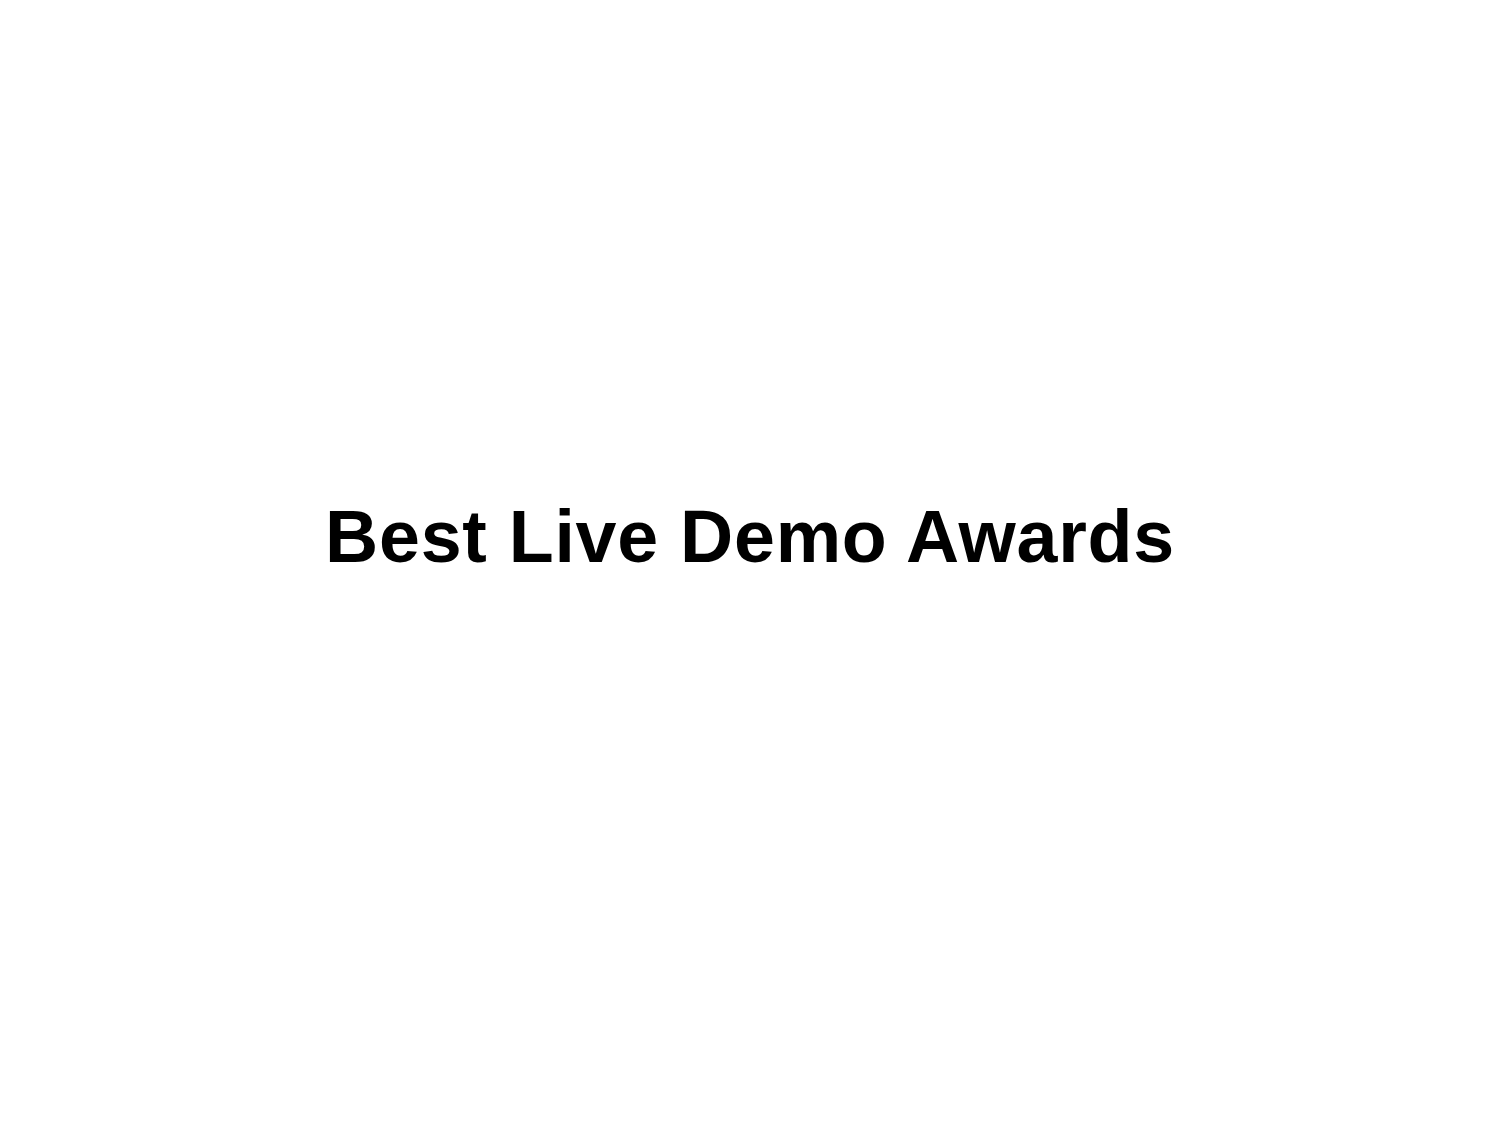Best Live Demo Awards